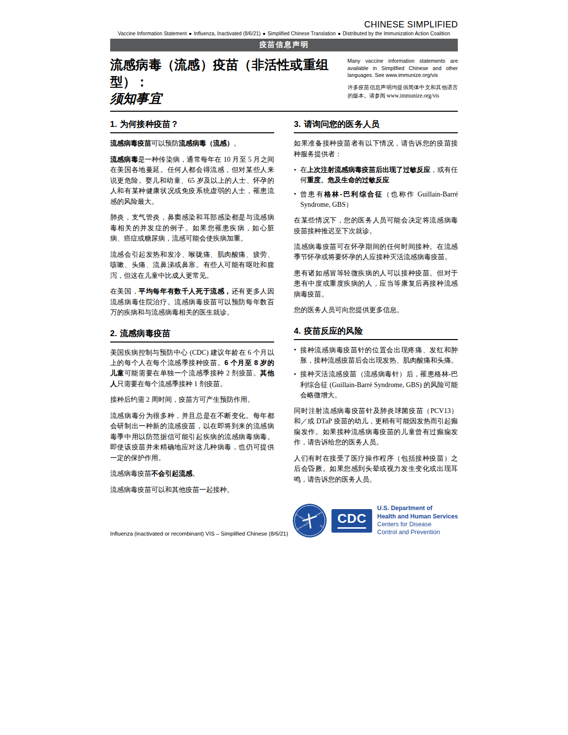CHINESE SIMPLIFIED
Vaccine Information Statement●Influenza, Inactivated (8/6/21)●Simplified Chinese Translation●Distributed by the Immunization Action Coalition
疫苗信息声明
流感病毒（流感）疫苗（非活性或重组型）：
须知事宜
Many vaccine information statements are available in Simplified Chinese and other languages. See www.immunize.org/vis
许多疫苗信息声明均提供简体中文和其他语言的版本。请参阅 www.immunize.org/vis
1. 为何接种疫苗？
流感病毒疫苗可以预防流感病毒（流感）。
流感病毒是一种传染病，通常每年在 10 月至 5 月之间在美国各地蔓延。任何人都会得流感，但对某些人来说更危险。婴儿和幼童、65 岁及以上的人士、怀孕的人和有某种健康状况或免疫系统虚弱的人士，罹患流感的风险最大。
肺炎，支气管炎，鼻窦感染和耳部感染都是与流感病毒相关的并发症的例子。如果您罹患疾病，如心脏病、癌症或糖尿病，流感可能会使疾病加重。
流感会引起发热和发冷、喉咙痛、肌肉酸痛、疲劳、咳嗽、头痛、流鼻涕或鼻塞。有些人可能有呕吐和腹泻，但这在儿童中比成人更常见。
在美国，平均每年有数千人死于流感，还有更多人因流感病毒住院治疗。流感病毒疫苗可以预防每年数百万的疾病和与流感病毒相关的医生就诊。
2. 流感病毒疫苗
美国疾病控制与预防中心 (CDC) 建议年龄在 6 个月以上的每个人在每个流感季接种疫苗。6 个月至 8 岁的儿童可能需要在单独一个流感季接种 2 剂疫苗。其他人只需要在每个流感季接种 1 剂疫苗。
接种后约需 2 周时间，疫苗方可产生预防作用。
流感病毒分为很多种，并且总是在不断变化。每年都会研制出一种新的流感疫苗，以在即将到来的流感病毒季中用以防范据信可能引起疾病的流感病毒病毒。即使该疫苗并未精确地应对这几种病毒，也仍可提供一定的保护作用。
流感病毒疫苗不会引起流感。
流感病毒疫苗可以和其他疫苗一起接种。
3. 请询问您的医务人员
如果准备接种疫苗者有以下情况，请告诉您的疫苗接种服务提供者：
在上次注射流感病毒疫苗后出现了过敏反应，或有任何重度、危及生命的过敏反应
曾患有格林-巴利综合征（也称作 Guillain-Barré Syndrome, GBS）
在某些情况下，您的医务人员可能会决定将流感病毒疫苗接种推迟至下次就诊。
流感病毒疫苗可在怀孕期间的任何时间接种。在流感季节怀孕或将要怀孕的人应接种灭活流感病毒疫苗。
患有诸如感冒等轻微疾病的人可以接种疫苗。但对于患有中度或重度疾病的人，应当等康复后再接种流感病毒疫苗。
您的医务人员可向您提供更多信息。
4. 疫苗反应的风险
接种流感病毒疫苗针的位置会出现疼痛、发红和肿胀，接种流感疫苗后会出现发热、肌肉酸痛和头痛。
接种灭活流感疫苗（流感病毒针）后，罹患格林-巴利综合征 (Guillain-Barré Syndrome, GBS) 的风险可能会略微增大。
同时注射流感病毒疫苗针及肺炎球菌疫苗（PCV13）和／或 DTaP 疫苗的幼儿，更稍有可能因发热而引起癫痫发作。如果接种流感病毒疫苗的儿童曾有过癫痫发作，请告诉给您的医务人员。
人们有时在接受了医疗操作程序（包括接种疫苗）之后会昏厥。如果您感到头晕或视力发生变化或出现耳鸣，请告诉您的医务人员。
Influenza (inactivated or recombinant) VIS – Simplified Chinese (8/6/21)
DEPARTMENT OF HEALTH HUMAN SERVICES USA
CDC
U.S. Department of
Health and Human Services
Centers for Disease
Control and Prevention